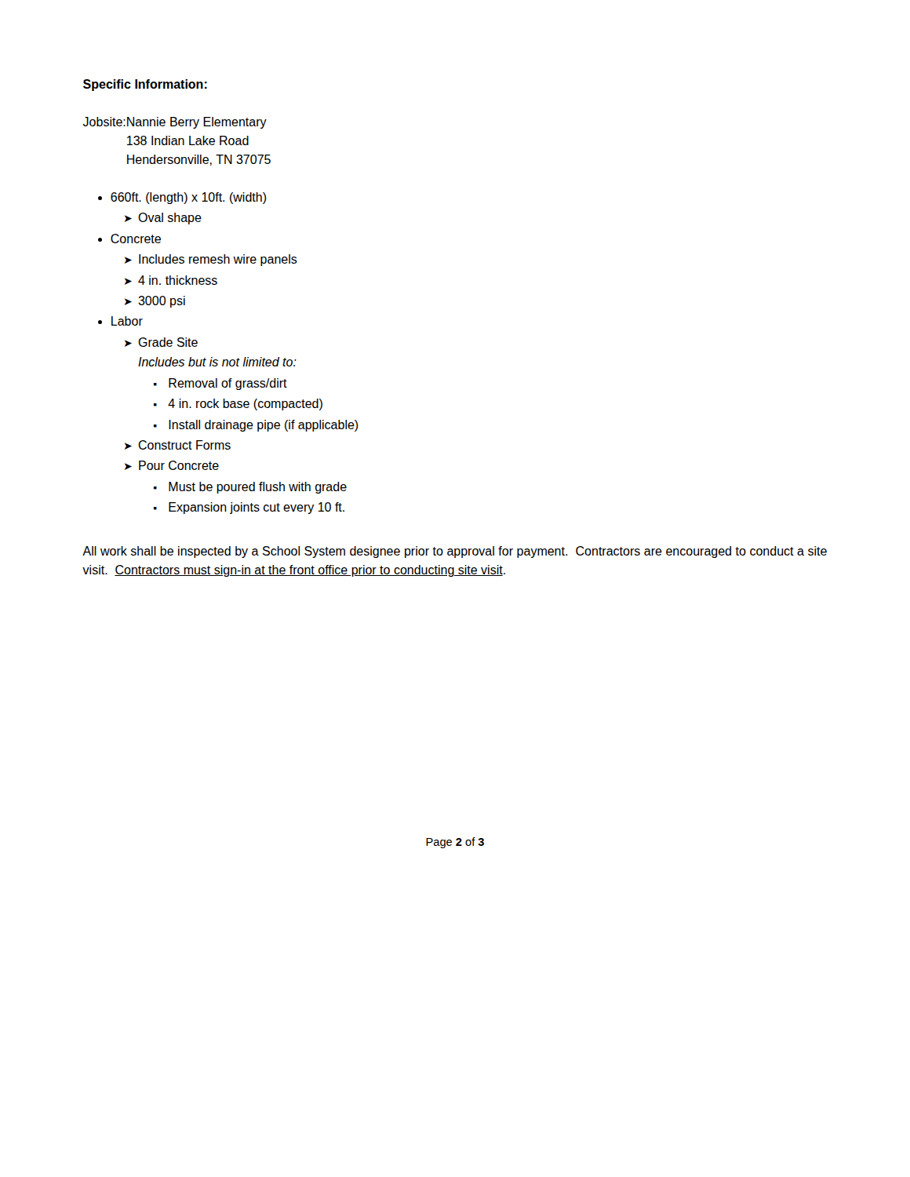Specific Information:
| Jobsite: | Nannie Berry Elementary 138 Indian Lake Road Hendersonville, TN 37075 |
660ft. (length) x 10ft. (width)
Oval shape
Concrete
Includes remesh wire panels
4 in. thickness
3000 psi
Labor
Grade Site
Includes but is not limited to:
Removal of grass/dirt
4 in. rock base (compacted)
Install drainage pipe (if applicable)
Construct Forms
Pour Concrete
Must be poured flush with grade
Expansion joints cut every 10 ft.
All work shall be inspected by a School System designee prior to approval for payment. Contractors are encouraged to conduct a site visit. Contractors must sign-in at the front office prior to conducting site visit.
Page 2 of 3